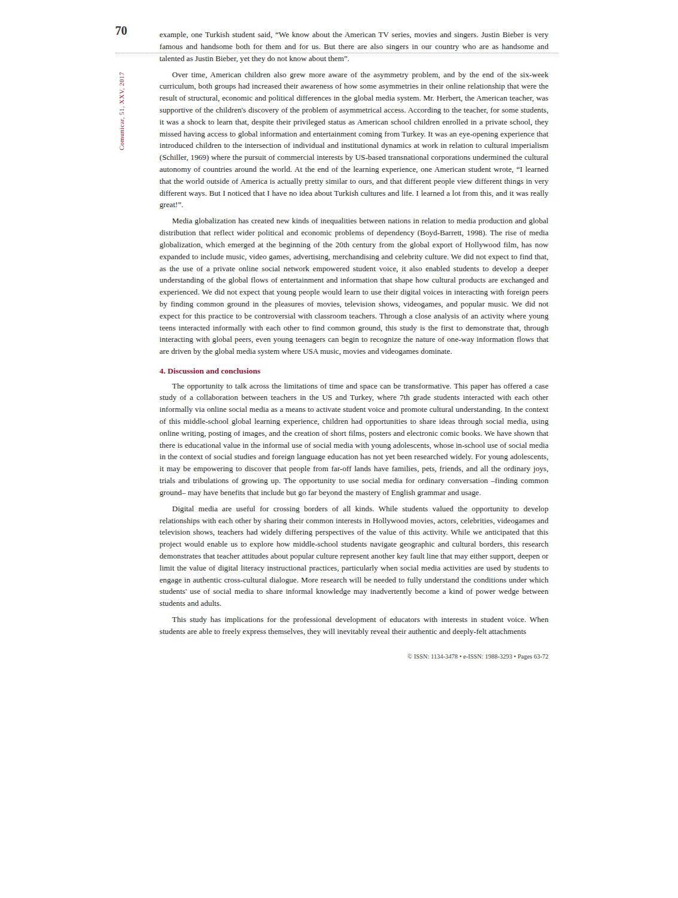70
Comunicar, 51, XXV, 2017
example, one Turkish student said, “We know about the American TV series, movies and singers. Justin Bieber is very famous and handsome both for them and for us. But there are also singers in our country who are as handsome and talented as Justin Bieber, yet they do not know about them”.
Over time, American children also grew more aware of the asymmetry problem, and by the end of the six-week curriculum, both groups had increased their awareness of how some asymmetries in their online relationship that were the result of structural, economic and political differences in the global media system. Mr. Herbert, the American teacher, was supportive of the children's discovery of the problem of asymmetrical access. According to the teacher, for some students, it was a shock to learn that, despite their privileged status as American school children enrolled in a private school, they missed having access to global information and entertainment coming from Turkey. It was an eye-opening experience that introduced children to the intersection of individual and institutional dynamics at work in relation to cultural imperialism (Schiller, 1969) where the pursuit of commercial interests by US-based transnational corporations undermined the cultural autonomy of countries around the world. At the end of the learning experience, one American student wrote, “I learned that the world outside of America is actually pretty similar to ours, and that different people view different things in very different ways. But I noticed that I have no idea about Turkish cultures and life. I learned a lot from this, and it was really great!”.
Media globalization has created new kinds of inequalities between nations in relation to media production and global distribution that reflect wider political and economic problems of dependency (Boyd-Barrett, 1998). The rise of media globalization, which emerged at the beginning of the 20th century from the global export of Hollywood film, has now expanded to include music, video games, advertising, merchandising and celebrity culture. We did not expect to find that, as the use of a private online social network empowered student voice, it also enabled students to develop a deeper understanding of the global flows of entertainment and information that shape how cultural products are exchanged and experienced. We did not expect that young people would learn to use their digital voices in interacting with foreign peers by finding common ground in the pleasures of movies, television shows, videogames, and popular music. We did not expect for this practice to be controversial with classroom teachers. Through a close analysis of an activity where young teens interacted informally with each other to find common ground, this study is the first to demonstrate that, through interacting with global peers, even young teenagers can begin to recognize the nature of one-way information flows that are driven by the global media system where USA music, movies and videogames dominate.
4. Discussion and conclusions
The opportunity to talk across the limitations of time and space can be transformative. This paper has offered a case study of a collaboration between teachers in the US and Turkey, where 7th grade students interacted with each other informally via online social media as a means to activate student voice and promote cultural understanding. In the context of this middle-school global learning experience, children had opportunities to share ideas through social media, using online writing, posting of images, and the creation of short films, posters and electronic comic books. We have shown that there is educational value in the informal use of social media with young adolescents, whose in-school use of social media in the context of social studies and foreign language education has not yet been researched widely. For young adolescents, it may be empowering to discover that people from far-off lands have families, pets, friends, and all the ordinary joys, trials and tribulations of growing up. The opportunity to use social media for ordinary conversation –finding common ground– may have benefits that include but go far beyond the mastery of English grammar and usage.
Digital media are useful for crossing borders of all kinds. While students valued the opportunity to develop relationships with each other by sharing their common interests in Hollywood movies, actors, celebrities, videogames and television shows, teachers had widely differing perspectives of the value of this activity. While we anticipated that this project would enable us to explore how middle-school students navigate geographic and cultural borders, this research demonstrates that teacher attitudes about popular culture represent another key fault line that may either support, deepen or limit the value of digital literacy instructional practices, particularly when social media activities are used by students to engage in authentic cross-cultural dialogue. More research will be needed to fully understand the conditions under which students' use of social media to share informal knowledge may inadvertently become a kind of power wedge between students and adults.
This study has implications for the professional development of educators with interests in student voice. When students are able to freely express themselves, they will inevitably reveal their authentic and deeply-felt attachments
© ISSN: 1134-3478 • e-ISSN: 1988-3293 • Pages 63-72